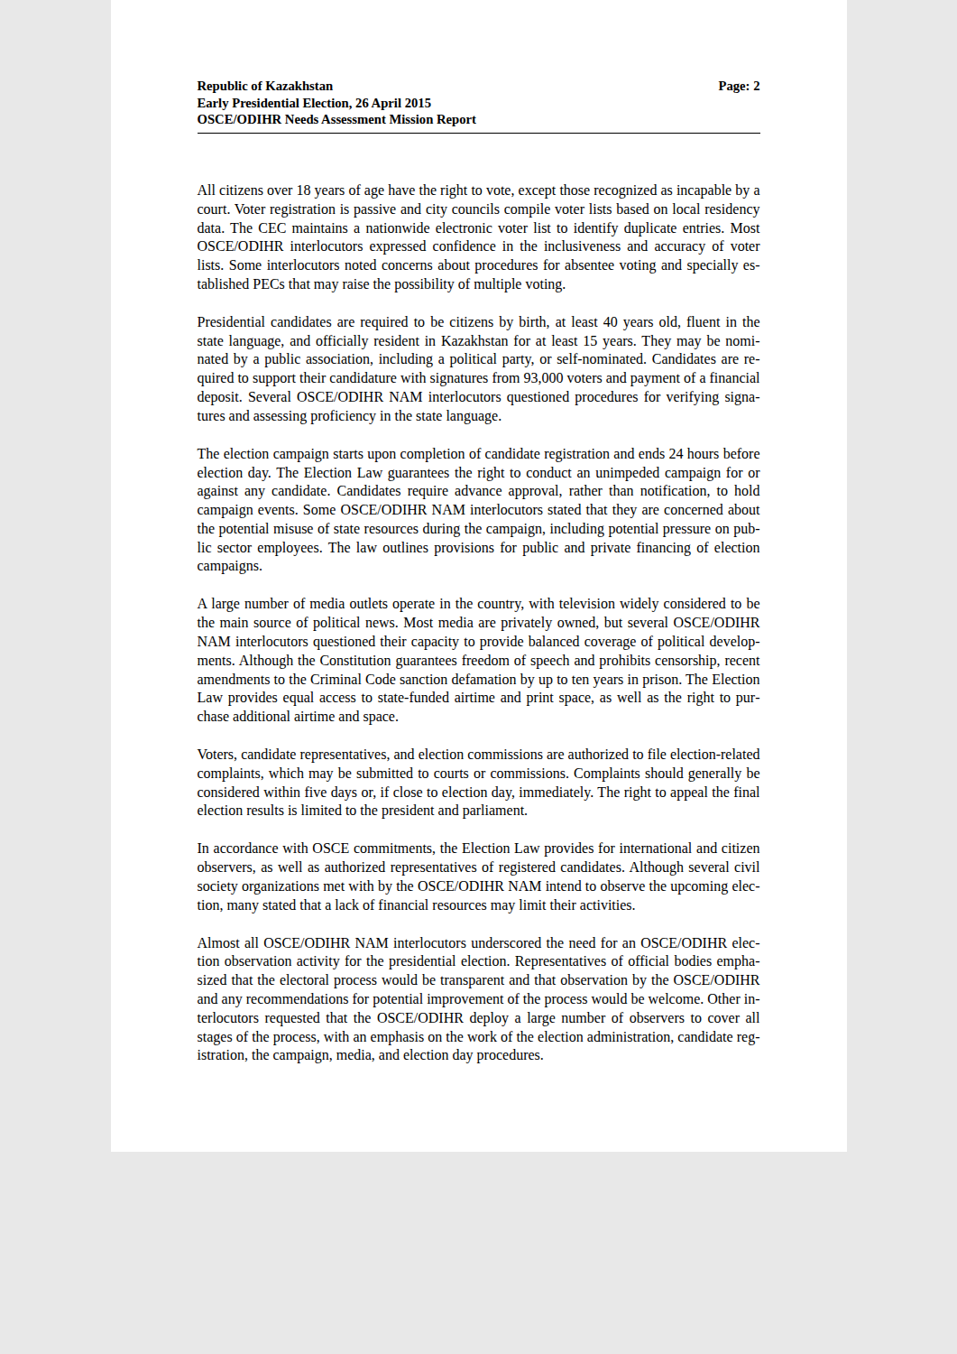Republic of Kazakhstan
Early Presidential Election, 26 April 2015
OSCE/ODIHR Needs Assessment Mission Report
Page: 2
All citizens over 18 years of age have the right to vote, except those recognized as incapable by a court. Voter registration is passive and city councils compile voter lists based on local residency data. The CEC maintains a nationwide electronic voter list to identify duplicate entries. Most OSCE/ODIHR interlocutors expressed confidence in the inclusiveness and accuracy of voter lists. Some interlocutors noted concerns about procedures for absentee voting and specially established PECs that may raise the possibility of multiple voting.
Presidential candidates are required to be citizens by birth, at least 40 years old, fluent in the state language, and officially resident in Kazakhstan for at least 15 years. They may be nominated by a public association, including a political party, or self-nominated. Candidates are required to support their candidature with signatures from 93,000 voters and payment of a financial deposit. Several OSCE/ODIHR NAM interlocutors questioned procedures for verifying signatures and assessing proficiency in the state language.
The election campaign starts upon completion of candidate registration and ends 24 hours before election day. The Election Law guarantees the right to conduct an unimpeded campaign for or against any candidate. Candidates require advance approval, rather than notification, to hold campaign events. Some OSCE/ODIHR NAM interlocutors stated that they are concerned about the potential misuse of state resources during the campaign, including potential pressure on public sector employees. The law outlines provisions for public and private financing of election campaigns.
A large number of media outlets operate in the country, with television widely considered to be the main source of political news. Most media are privately owned, but several OSCE/ODIHR NAM interlocutors questioned their capacity to provide balanced coverage of political developments. Although the Constitution guarantees freedom of speech and prohibits censorship, recent amendments to the Criminal Code sanction defamation by up to ten years in prison. The Election Law provides equal access to state-funded airtime and print space, as well as the right to purchase additional airtime and space.
Voters, candidate representatives, and election commissions are authorized to file election-related complaints, which may be submitted to courts or commissions. Complaints should generally be considered within five days or, if close to election day, immediately. The right to appeal the final election results is limited to the president and parliament.
In accordance with OSCE commitments, the Election Law provides for international and citizen observers, as well as authorized representatives of registered candidates. Although several civil society organizations met with by the OSCE/ODIHR NAM intend to observe the upcoming election, many stated that a lack of financial resources may limit their activities.
Almost all OSCE/ODIHR NAM interlocutors underscored the need for an OSCE/ODIHR election observation activity for the presidential election. Representatives of official bodies emphasized that the electoral process would be transparent and that observation by the OSCE/ODIHR and any recommendations for potential improvement of the process would be welcome. Other interlocutors requested that the OSCE/ODIHR deploy a large number of observers to cover all stages of the process, with an emphasis on the work of the election administration, candidate registration, the campaign, media, and election day procedures.